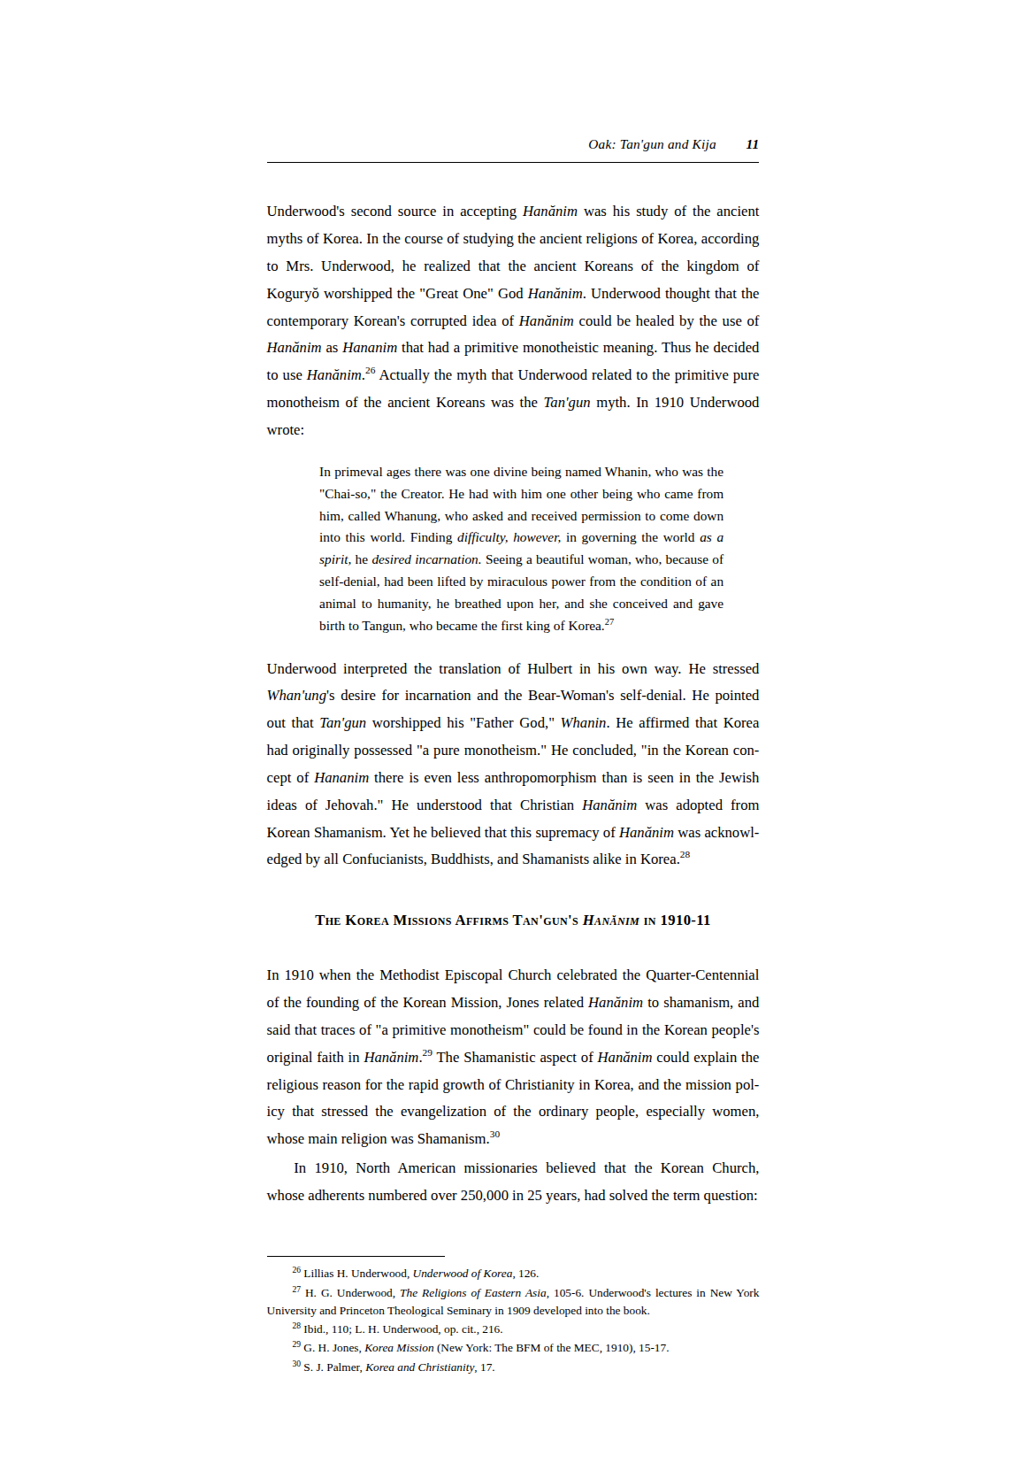Oak: Tan'gun and Kija 11
Underwood's second source in accepting Hanănim was his study of the ancient myths of Korea. In the course of studying the ancient religions of Korea, according to Mrs. Underwood, he realized that the ancient Koreans of the kingdom of Koguryŏ worshipped the "Great One" God Hanănim. Underwood thought that the contemporary Korean's corrupted idea of Hanănim could be healed by the use of Hanănim as Hananim that had a primitive monotheistic meaning. Thus he decided to use Hanănim.26 Actually the myth that Underwood related to the primitive pure monotheism of the ancient Koreans was the Tan'gun myth. In 1910 Underwood wrote:
In primeval ages there was one divine being named Whanin, who was the "Chai-so," the Creator. He had with him one other being who came from him, called Whanung, who asked and received permission to come down into this world. Finding difficulty, however, in governing the world as a spirit, he desired incarnation. Seeing a beautiful woman, who, because of self-denial, had been lifted by miraculous power from the condition of an animal to humanity, he breathed upon her, and she conceived and gave birth to Tangun, who became the first king of Korea.27
Underwood interpreted the translation of Hulbert in his own way. He stressed Whan'ung's desire for incarnation and the Bear-Woman's self-denial. He pointed out that Tan'gun worshipped his "Father God," Whanin. He affirmed that Korea had originally possessed "a pure monotheism." He concluded, "in the Korean concept of Hananim there is even less anthropomorphism than is seen in the Jewish ideas of Jehovah." He understood that Christian Hanănim was adopted from Korean Shamanism. Yet he believed that this supremacy of Hanănim was acknowledged by all Confucianists, Buddhists, and Shamanists alike in Korea.28
The Korea Missions Affirms Tan'gun's Hanănim in 1910-11
In 1910 when the Methodist Episcopal Church celebrated the Quarter-Centennial of the founding of the Korean Mission, Jones related Hanănim to shamanism, and said that traces of "a primitive monotheism" could be found in the Korean people's original faith in Hanănim.29 The Shamanistic aspect of Hanănim could explain the religious reason for the rapid growth of Christianity in Korea, and the mission policy that stressed the evangelization of the ordinary people, especially women, whose main religion was Shamanism.30
In 1910, North American missionaries believed that the Korean Church, whose adherents numbered over 250,000 in 25 years, had solved the term question:
26 Lillias H. Underwood, Underwood of Korea, 126.
27 H. G. Underwood, The Religions of Eastern Asia, 105-6. Underwood's lectures in New York University and Princeton Theological Seminary in 1909 developed into the book.
28 Ibid., 110; L. H. Underwood, op. cit., 216.
29 G. H. Jones, Korea Mission (New York: The BFM of the MEC, 1910), 15-17.
30 S. J. Palmer, Korea and Christianity, 17.